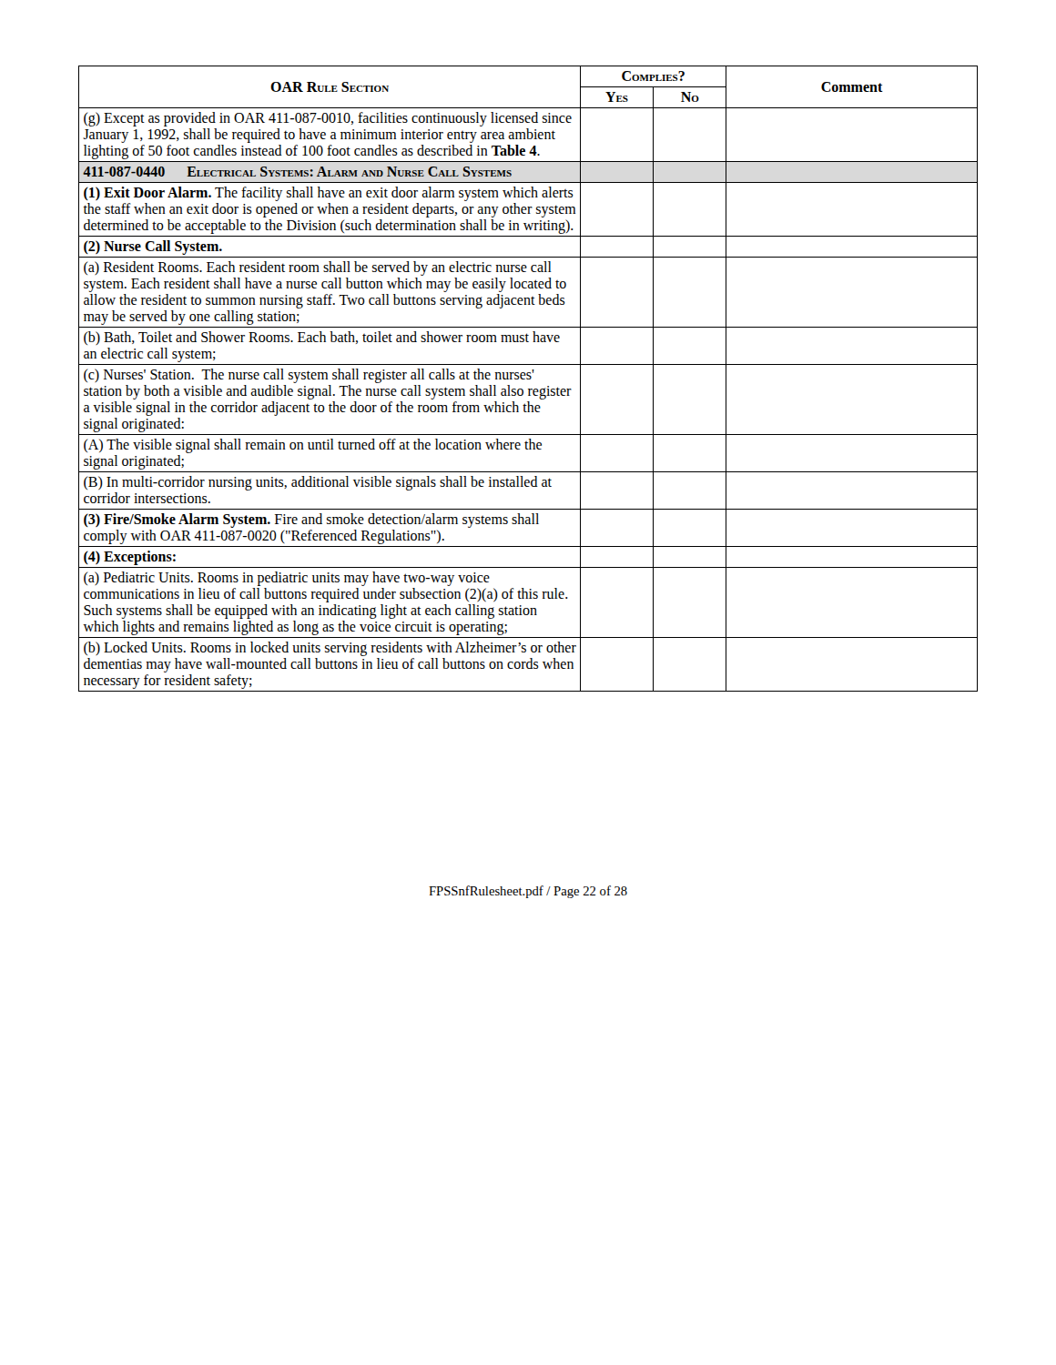| OAR R ule S ection | Complies? | Comment |
| --- | --- | --- |
| Yes | No |
| (g) Except as provided in OAR 411-087-0010, facilities continuously licensed since January 1, 1992, shall be required to have a minimum interior entry area ambient lighting of 50 foot candles instead of 100 foot candles as described in Table 4 . | | | |
| 411-087-0440 Electrical Systems: Alarm and Nurse Call Systems | | | |
| (1) Exit Door Alarm. The facility shall have an exit door alarm system which alerts the staff when an exit door is opened or when a resident departs, or any other system determined to be acceptable to the Division (such determination shall be in writing). | | | |
| (2) Nurse Call System. | | | |
| (a) Resident Rooms. Each resident room shall be served by an electric nurse call system. Each resident shall have a nurse call button which may be easily located to allow the resident to summon nursing staff. Two call buttons serving adjacent beds may be served by one calling station; | | | |
| (b) Bath, Toilet and Shower Rooms. Each bath, toilet and shower room must have an electric call system; | | | |
| (c) Nurses' Station. The nurse call system shall register all calls at the nurses' station by both a visible and audible signal. The nurse call system shall also register a visible signal in the corridor adjacent to the door of the room from which the signal originated: | | | |
| (A) The visible signal shall remain on until turned off at the location where the signal originated; | | | |
| (B) In multi-corridor nursing units, additional visible signals shall be installed at corridor intersections. | | | |
| (3) Fire/Smoke Alarm System. Fire and smoke detection/alarm systems shall comply with OAR 411-087-0020 ("Referenced Regulations"). | | | |
| (4) Exceptions: | | | |
| (a) Pediatric Units. Rooms in pediatric units may have two-way voice communications in lieu of call buttons required under subsection (2)(a) of this rule. Such systems shall be equipped with an indicating light at each calling station which lights and remains lighted as long as the voice circuit is operating; | | | |
| (b) Locked Units. Rooms in locked units serving residents with Alzheimer’s or other dementias may have wall-mounted call buttons in lieu of call buttons on cords when necessary for resident safety; | | | |
FPSSnfRulesheet.pdf / Page 22 of 28